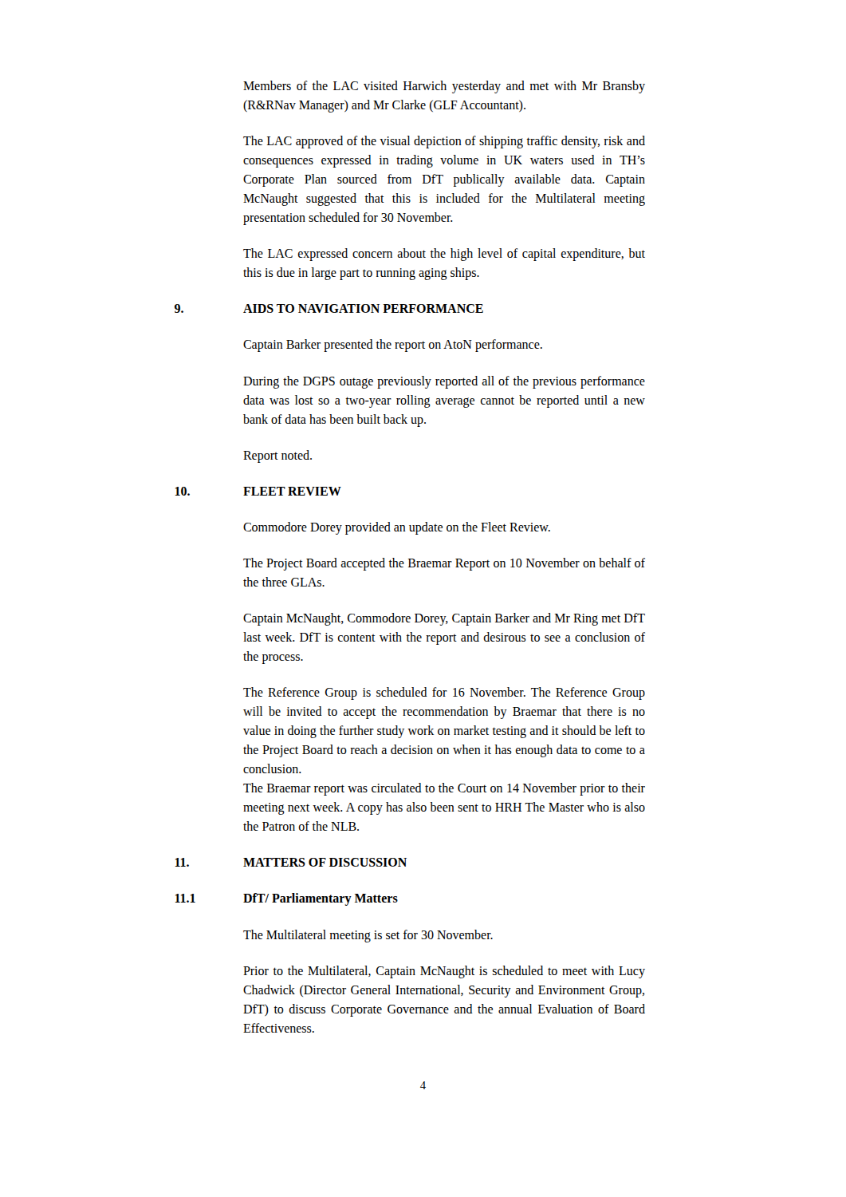Members of the LAC visited Harwich yesterday and met with Mr Bransby (R&RNav Manager) and Mr Clarke (GLF Accountant).
The LAC approved of the visual depiction of shipping traffic density, risk and consequences expressed in trading volume in UK waters used in TH’s Corporate Plan sourced from DfT publically available data. Captain McNaught suggested that this is included for the Multilateral meeting presentation scheduled for 30 November.
The LAC expressed concern about the high level of capital expenditure, but this is due in large part to running aging ships.
9. AIDS TO NAVIGATION PERFORMANCE
Captain Barker presented the report on AtoN performance.
During the DGPS outage previously reported all of the previous performance data was lost so a two-year rolling average cannot be reported until a new bank of data has been built back up.
Report noted.
10. FLEET REVIEW
Commodore Dorey provided an update on the Fleet Review.
The Project Board accepted the Braemar Report on 10 November on behalf of the three GLAs.
Captain McNaught, Commodore Dorey, Captain Barker and Mr Ring met DfT last week. DfT is content with the report and desirous to see a conclusion of the process.
The Reference Group is scheduled for 16 November. The Reference Group will be invited to accept the recommendation by Braemar that there is no value in doing the further study work on market testing and it should be left to the Project Board to reach a decision on when it has enough data to come to a conclusion.
The Braemar report was circulated to the Court on 14 November prior to their meeting next week. A copy has also been sent to HRH The Master who is also the Patron of the NLB.
11. MATTERS OF DISCUSSION
11.1 DfT/ Parliamentary Matters
The Multilateral meeting is set for 30 November.
Prior to the Multilateral, Captain McNaught is scheduled to meet with Lucy Chadwick (Director General International, Security and Environment Group, DfT) to discuss Corporate Governance and the annual Evaluation of Board Effectiveness.
4